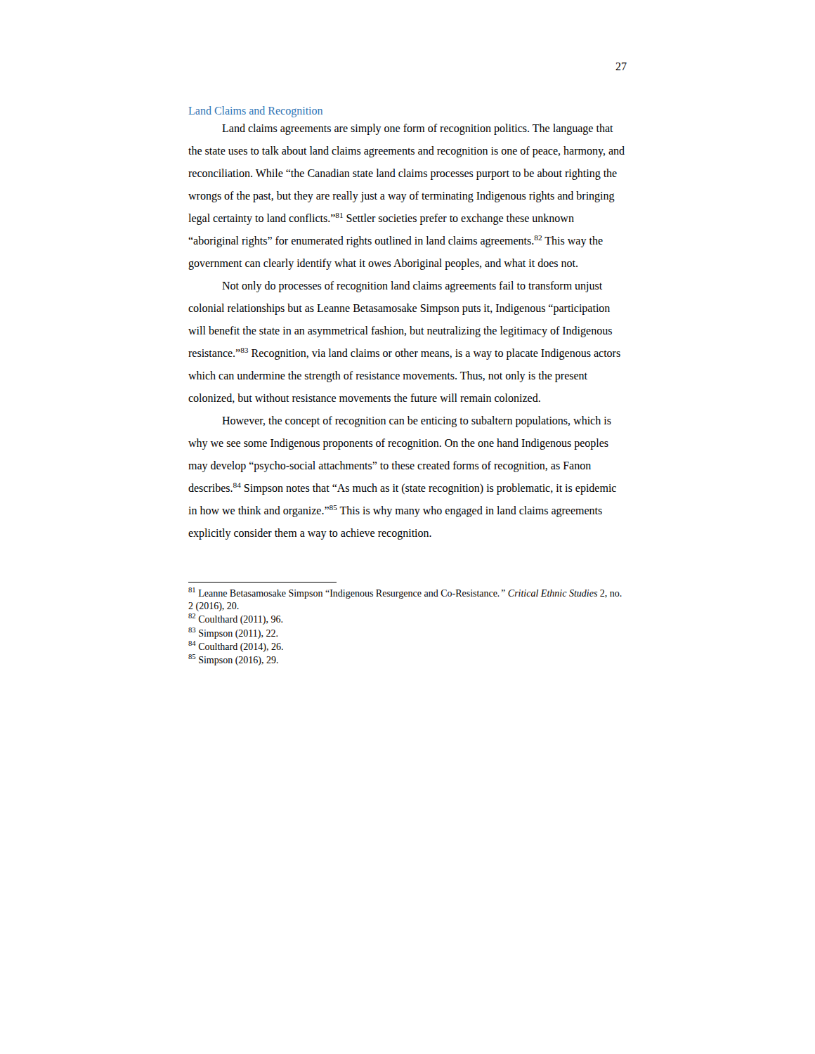27
Land Claims and Recognition
Land claims agreements are simply one form of recognition politics. The language that the state uses to talk about land claims agreements and recognition is one of peace, harmony, and reconciliation. While “the Canadian state land claims processes purport to be about righting the wrongs of the past, but they are really just a way of terminating Indigenous rights and bringing legal certainty to land conflicts.”81 Settler societies prefer to exchange these unknown “aboriginal rights” for enumerated rights outlined in land claims agreements.82 This way the government can clearly identify what it owes Aboriginal peoples, and what it does not.
Not only do processes of recognition land claims agreements fail to transform unjust colonial relationships but as Leanne Betasamosake Simpson puts it, Indigenous “participation will benefit the state in an asymmetrical fashion, but neutralizing the legitimacy of Indigenous resistance.”83 Recognition, via land claims or other means, is a way to placate Indigenous actors which can undermine the strength of resistance movements. Thus, not only is the present colonized, but without resistance movements the future will remain colonized.
However, the concept of recognition can be enticing to subaltern populations, which is why we see some Indigenous proponents of recognition. On the one hand Indigenous peoples may develop “psycho-social attachments” to these created forms of recognition, as Fanon describes.84 Simpson notes that “As much as it (state recognition) is problematic, it is epidemic in how we think and organize.”85 This is why many who engaged in land claims agreements explicitly consider them a way to achieve recognition.
81 Leanne Betasamosake Simpson “Indigenous Resurgence and Co-Resistance.” Critical Ethnic Studies 2, no. 2 (2016), 20.
82 Coulthard (2011), 96.
83 Simpson (2011), 22.
84 Coulthard (2014), 26.
85 Simpson (2016), 29.